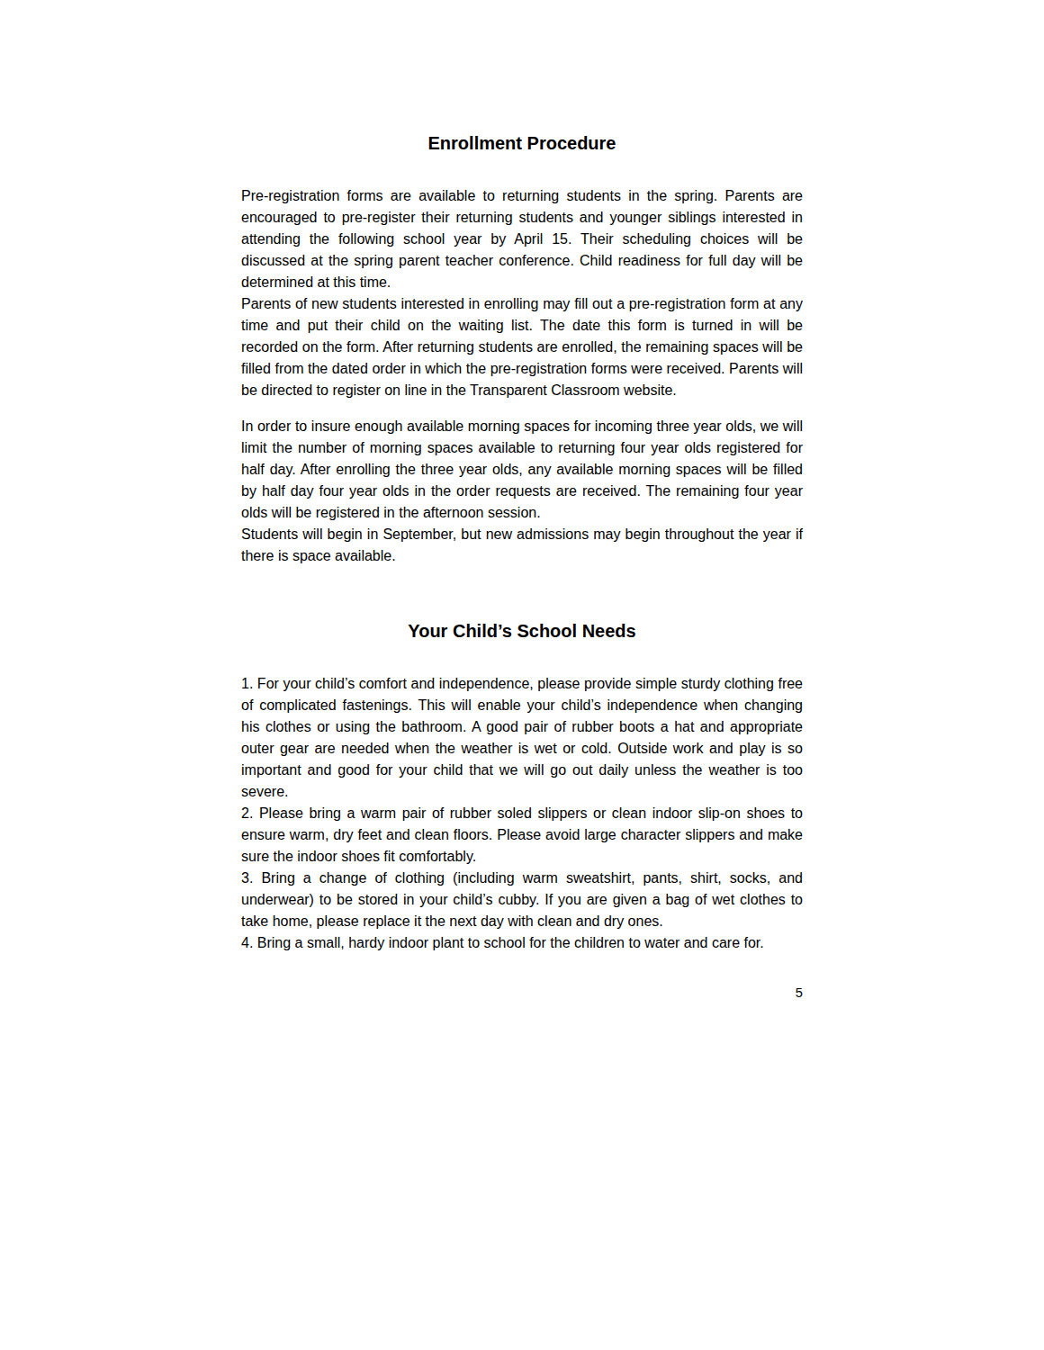Enrollment Procedure
Pre-registration forms are available to returning students in the spring. Parents are encouraged to pre-register their returning students and younger siblings interested in attending the following school year by April 15. Their scheduling choices will be discussed at the spring parent teacher conference. Child readiness for full day will be determined at this time.
Parents of new students interested in enrolling may fill out a pre-registration form at any time and put their child on the waiting list. The date this form is turned in will be recorded on the form. After returning students are enrolled, the remaining spaces will be filled from the dated order in which the pre-registration forms were received. Parents will be directed to register on line in the Transparent Classroom website.
In order to insure enough available morning spaces for incoming three year olds, we will limit the number of morning spaces available to returning four year olds registered for half day. After enrolling the three year olds, any available morning spaces will be filled by half day four year olds in the order requests are received. The remaining four year olds will be registered in the afternoon session.
Students will begin in September, but new admissions may begin throughout the year if there is space available.
Your Child’s School Needs
1. For your child’s comfort and independence, please provide simple sturdy clothing free of complicated fastenings. This will enable your child’s independence when changing his clothes or using the bathroom. A good pair of rubber boots a hat and appropriate outer gear are needed when the weather is wet or cold. Outside work and play is so important and good for your child that we will go out daily unless the weather is too severe.
2. Please bring a warm pair of rubber soled slippers or clean indoor slip-on shoes to ensure warm, dry feet and clean floors. Please avoid large character slippers and make sure the indoor shoes fit comfortably.
3. Bring a change of clothing (including warm sweatshirt, pants, shirt, socks, and underwear) to be stored in your child’s cubby. If you are given a bag of wet clothes to take home, please replace it the next day with clean and dry ones.
4. Bring a small, hardy indoor plant to school for the children to water and care for.
5